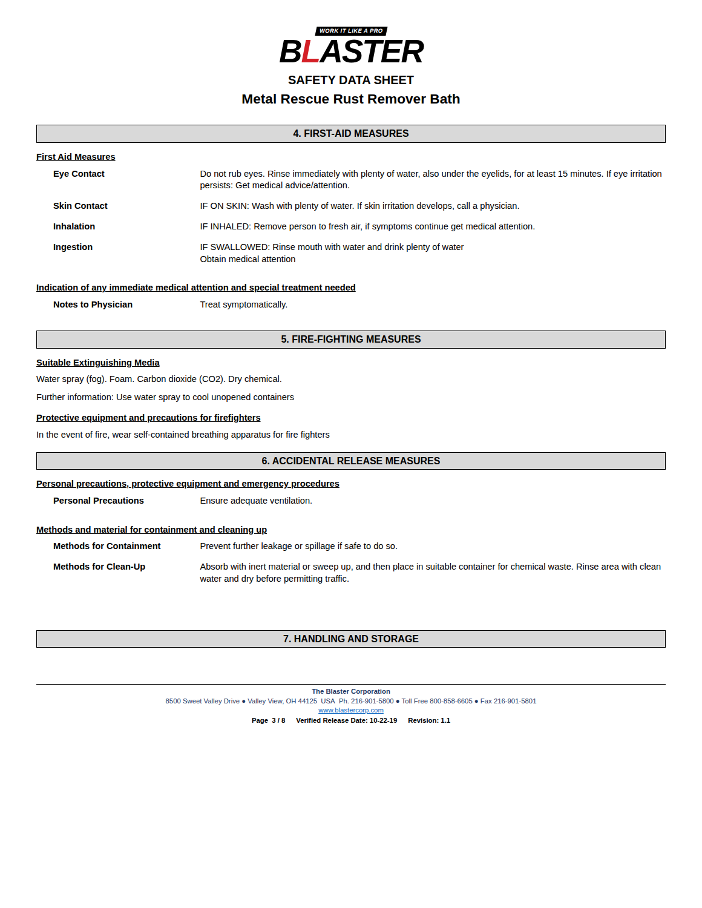WORK IT LIKE A PRO
BLASTER
SAFETY DATA SHEET
Metal Rescue Rust Remover Bath
4. FIRST-AID MEASURES
First Aid Measures
| Eye Contact | Do not rub eyes. Rinse immediately with plenty of water, also under the eyelids, for at least 15 minutes. If eye irritation persists: Get medical advice/attention. |
| Skin Contact | IF ON SKIN: Wash with plenty of water. If skin irritation develops, call a physician. |
| Inhalation | IF INHALED: Remove person to fresh air, if symptoms continue get medical attention. |
| Ingestion | IF SWALLOWED: Rinse mouth with water and drink plenty of water Obtain medical attention |
Indication of any immediate medical attention and special treatment needed
| Notes to Physician | Treat symptomatically. |
5. FIRE-FIGHTING MEASURES
Suitable Extinguishing Media
Water spray (fog). Foam. Carbon dioxide (CO2). Dry chemical.
Further information: Use water spray to cool unopened containers
Protective equipment and precautions for firefighters
In the event of fire, wear self-contained breathing apparatus for fire fighters
6. ACCIDENTAL RELEASE MEASURES
Personal precautions, protective equipment and emergency procedures
| Personal Precautions | Ensure adequate ventilation. |
Methods and material for containment and cleaning up
| Methods for Containment | Prevent further leakage or spillage if safe to do so. |
| Methods for Clean-Up | Absorb with inert material or sweep up, and then place in suitable container for chemical waste. Rinse area with clean water and dry before permitting traffic. |
7. HANDLING AND STORAGE
The Blaster Corporation
8500 Sweet Valley Drive ● Valley View, OH 44125 USA Ph. 216-901-5800 ● Toll Free 800-858-6605 ● Fax 216-901-5801
www.blastercorp.com
Page 3 / 8Verified Release Date: 10-22-19 Revision: 1.1